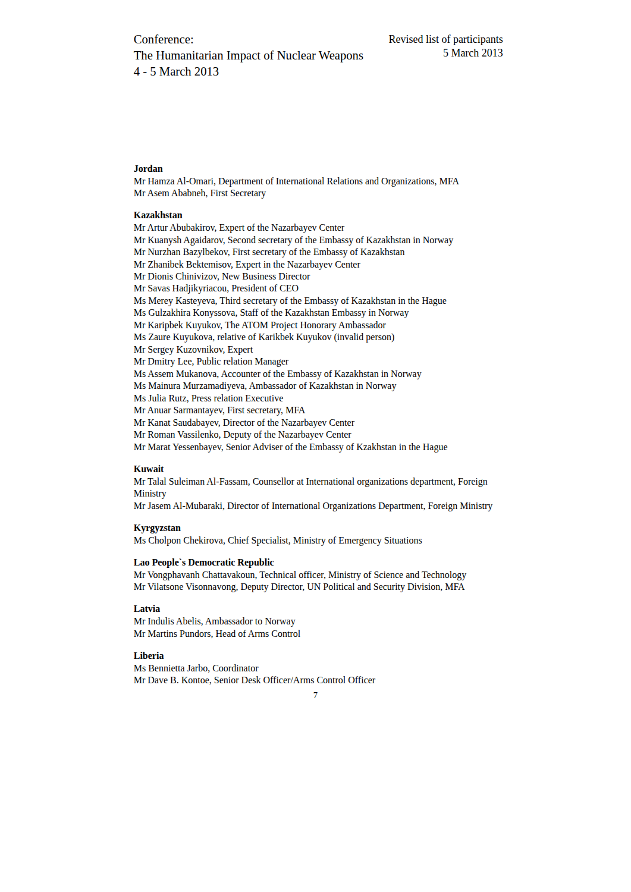Conference:
The Humanitarian Impact of Nuclear Weapons
4 - 5 March 2013
Revised list of participants
5 March 2013
Jordan
Mr Hamza Al-Omari, Department of International Relations and Organizations, MFA
Mr Asem Ababneh, First Secretary
Kazakhstan
Mr Artur Abubakirov, Expert of the Nazarbayev Center
Mr Kuanysh Agaidarov, Second secretary of the Embassy of Kazakhstan in Norway
Mr Nurzhan Bazylbekov, First secretary of the Embassy of Kazakhstan
Mr Zhanibek Bektemisov, Expert in the Nazarbayev Center
Mr Dionis Chinivizov, New Business Director
Mr Savas Hadjikyriacou, President of CEO
Ms Merey Kasteyeva, Third secretary of the Embassy of Kazakhstan in the Hague
Ms Gulzakhira Konyssova, Staff of the Kazakhstan Embassy in Norway
Mr Karipbek Kuyukov, The ATOM Project Honorary Ambassador
Ms Zaure Kuyukova, relative of Karikbek Kuyukov (invalid person)
Mr Sergey Kuzovnikov, Expert
Mr Dmitry Lee, Public relation Manager
Ms Assem Mukanova, Accounter of the Embassy of Kazakhstan in Norway
Ms Mainura Murzamadiyeva, Ambassador of Kazakhstan in Norway
Ms Julia Rutz, Press relation Executive
Mr Anuar Sarmantayev, First secretary, MFA
Mr Kanat Saudabayev, Director of the Nazarbayev Center
Mr Roman Vassilenko, Deputy of the Nazarbayev Center
Mr Marat Yessenbayev, Senior Adviser of the Embassy of Kzakhstan in the Hague
Kuwait
Mr Talal Suleiman Al-Fassam, Counsellor at International organizations department, Foreign Ministry
Mr Jasem Al-Mubaraki, Director of International Organizations Department, Foreign Ministry
Kyrgyzstan
Ms Cholpon Chekirova, Chief Specialist, Ministry of Emergency Situations
Lao People`s Democratic Republic
Mr Vongphavanh Chattavakoun, Technical officer, Ministry of Science and Technology
Mr Vilatsone Visonnavong, Deputy Director, UN Political and Security Division, MFA
Latvia
Mr Indulis Abelis, Ambassador to Norway
Mr Martins Pundors, Head of Arms Control
Liberia
Ms Bennietta Jarbo, Coordinator
Mr Dave B. Kontoe, Senior Desk Officer/Arms Control Officer
7